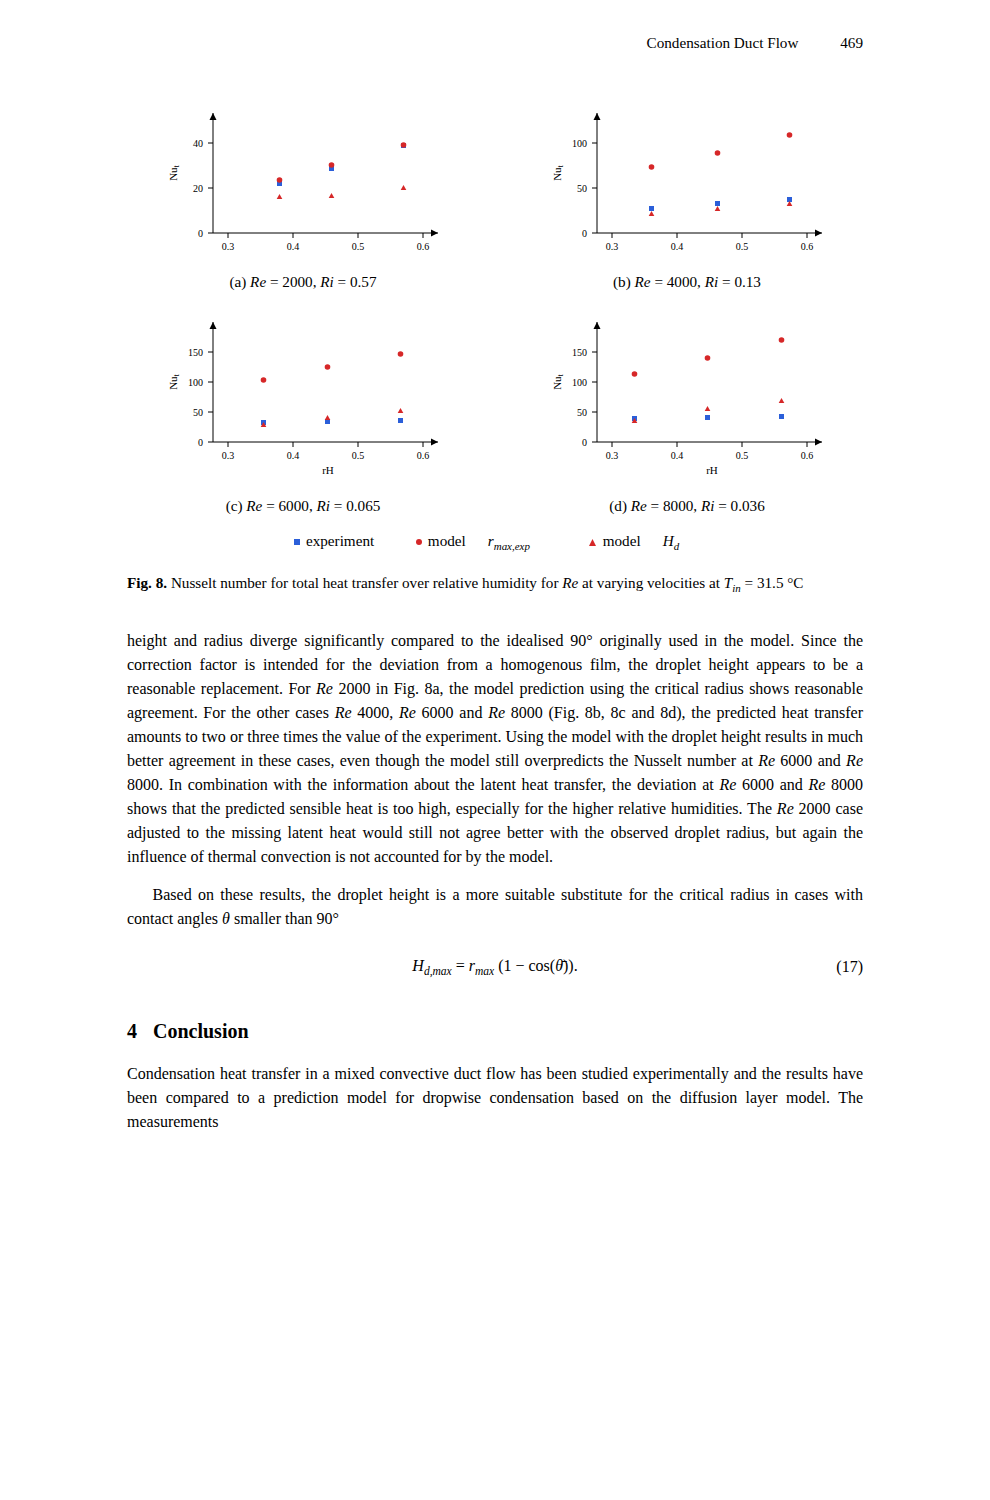Condensation Duct Flow 469
0 20 40 0.3 0.4 0.5 0.6 Nut
(a) Re = 2000, Ri = 0.57
0 50 100 0.3 0.4 0.5 0.6 Nut
(b) Re = 4000, Ri = 0.13
0 50 100 150 0.3 0.4 0.5 0.6 Nut rH
(c) Re = 6000, Ri = 0.065
0 50 100 150 0.3 0.4 0.5 0.6 Nut rH
(d) Re = 8000, Ri = 0.036
experiment model rmax,exp model Hd
Fig. 8. Nusselt number for total heat transfer over relative humidity for Re at varying velocities at Tin = 31.5 °C
height and radius diverge significantly compared to the idealised 90° originally used in the model. Since the correction factor is intended for the deviation from a homogenous film, the droplet height appears to be a reasonable replacement. For Re 2000 in Fig. 8a, the model prediction using the critical radius shows reasonable agreement. For the other cases Re 4000, Re 6000 and Re 8000 (Fig. 8b, 8c and 8d), the predicted heat transfer amounts to two or three times the value of the experiment. Using the model with the droplet height results in much better agreement in these cases, even though the model still overpredicts the Nusselt number at Re 6000 and Re 8000. In combination with the information about the latent heat transfer, the deviation at Re 6000 and Re 8000 shows that the predicted sensible heat is too high, especially for the higher relative humidities. The Re 2000 case adjusted to the missing latent heat would still not agree better with the observed droplet radius, but again the influence of thermal convection is not accounted for by the model.
Based on these results, the droplet height is a more suitable substitute for the critical radius in cases with contact angles θ smaller than 90°
Hd,max = rmax (1 − cos(θ̄)).
(17)
4 Conclusion
Condensation heat transfer in a mixed convective duct flow has been studied experimentally and the results have been compared to a prediction model for dropwise condensation based on the diffusion layer model. The measurements